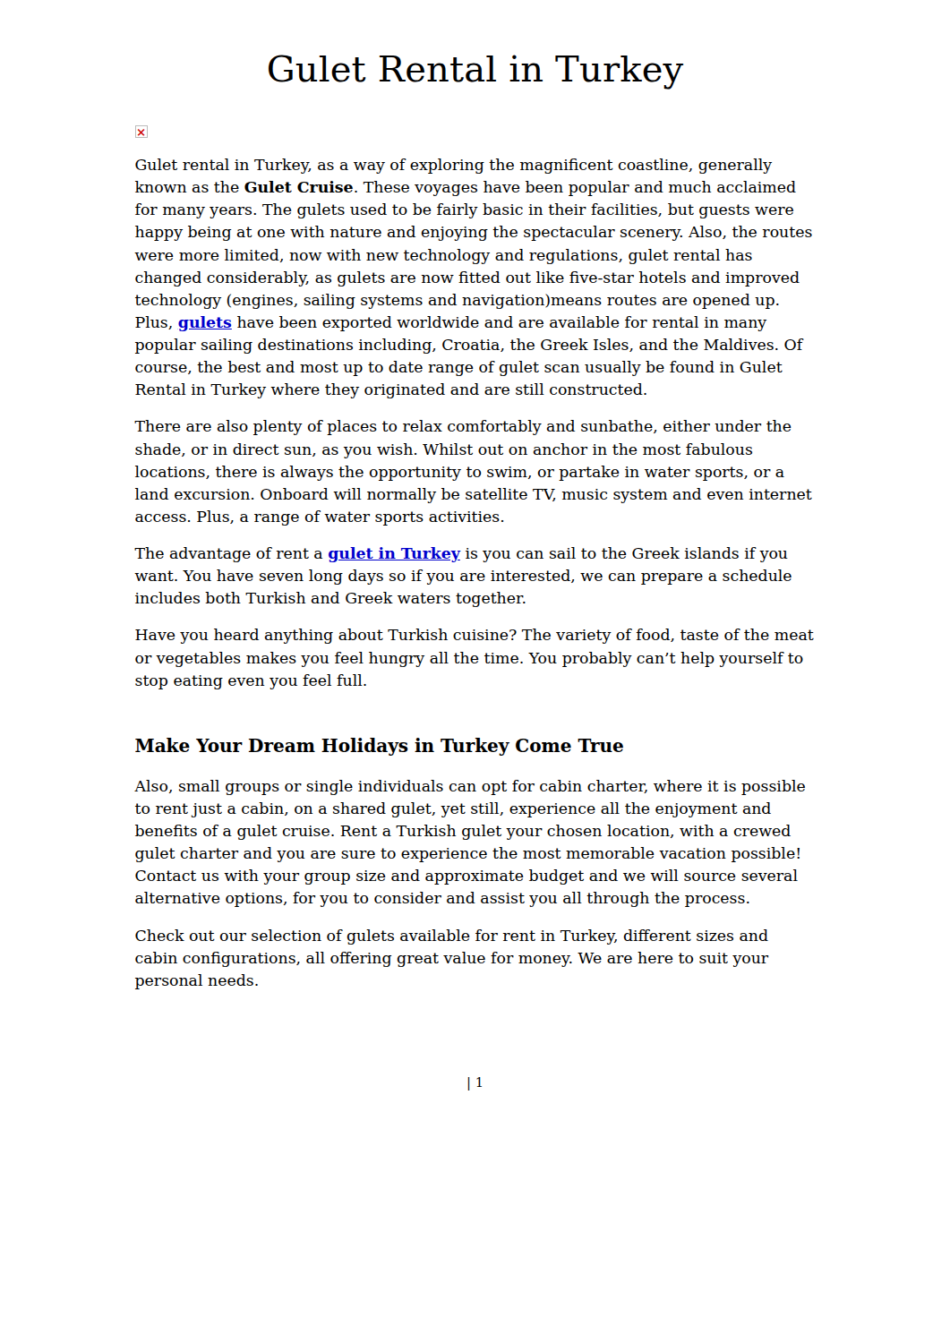Gulet Rental in Turkey
Gulet rental in Turkey, as a way of exploring the magnificent coastline, generally known as the Gulet Cruise. These voyages have been popular and much acclaimed for many years. The gulets used to be fairly basic in their facilities, but guests were happy being at one with nature and enjoying the spectacular scenery. Also, the routes were more limited, now with new technology and regulations, gulet rental has changed considerably, as gulets are now fitted out like five-star hotels and improved technology (engines, sailing systems and navigation)means routes are opened up. Plus, gulets have been exported worldwide and are available for rental in many popular sailing destinations including, Croatia, the Greek Isles, and the Maldives. Of course, the best and most up to date range of gulet scan usually be found in Gulet Rental in Turkey where they originated and are still constructed.
There are also plenty of places to relax comfortably and sunbathe, either under the shade, or in direct sun, as you wish. Whilst out on anchor in the most fabulous locations, there is always the opportunity to swim, or partake in water sports, or a land excursion. Onboard will normally be satellite TV, music system and even internet access. Plus, a range of water sports activities.
The advantage of rent a gulet in Turkey is you can sail to the Greek islands if you want. You have seven long days so if you are interested, we can prepare a schedule includes both Turkish and Greek waters together.
Have you heard anything about Turkish cuisine? The variety of food, taste of the meat or vegetables makes you feel hungry all the time. You probably can’t help yourself to stop eating even you feel full.
Make Your Dream Holidays in Turkey Come True
Also, small groups or single individuals can opt for cabin charter, where it is possible to rent just a cabin, on a shared gulet, yet still, experience all the enjoyment and benefits of a gulet cruise. Rent a Turkish gulet your chosen location, with a crewed gulet charter and you are sure to experience the most memorable vacation possible! Contact us with your group size and approximate budget and we will source several alternative options, for you to consider and assist you all through the process.
Check out our selection of gulets available for rent in Turkey, different sizes and cabin configurations, all offering great value for money. We are here to suit your personal needs.
| 1